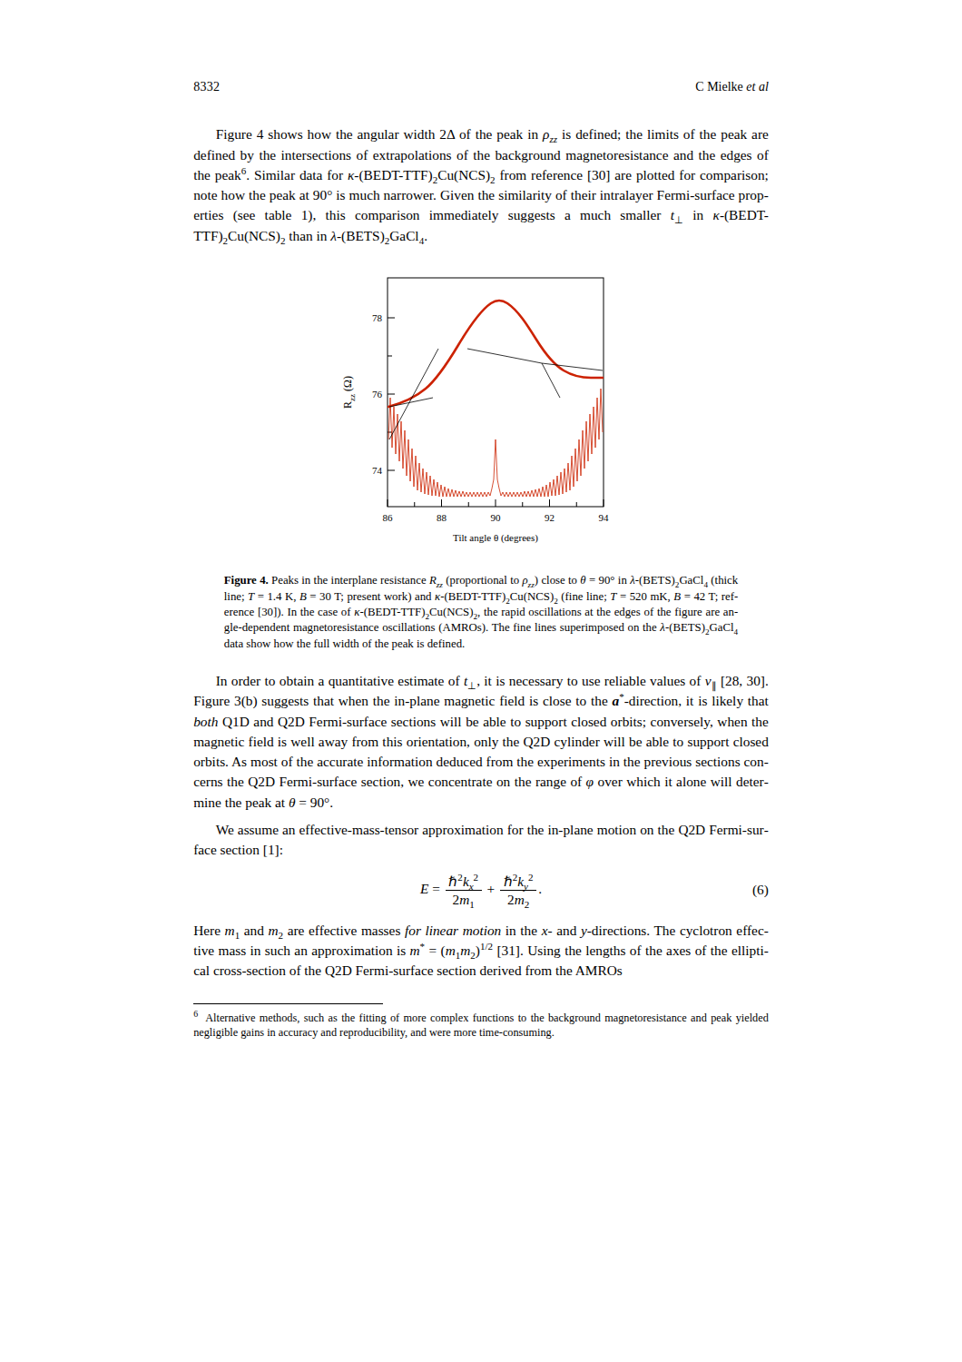8332 C Mielke et al
Figure 4 shows how the angular width 2Δ of the peak in ρzz is defined; the limits of the peak are defined by the intersections of extrapolations of the background magnetoresistance and the edges of the peak6. Similar data for κ-(BEDT-TTF)2Cu(NCS)2 from reference [30] are plotted for comparison; note how the peak at 90° is much narrower. Given the similarity of their intralayer Fermi-surface properties (see table 1), this comparison immediately suggests a much smaller t⊥ in κ-(BEDT-TTF)2Cu(NCS)2 than in λ-(BETS)2GaCl4.
78 76 74 86 88 90 92 94 Tilt angle θ (degrees) Rzz (Ω)
Figure 4. Peaks in the interplane resistance Rzz (proportional to ρzz) close to θ = 90° in λ-(BETS)2GaCl4 (thick line; T = 1.4 K, B = 30 T; present work) and κ-(BEDT-TTF)2Cu(NCS)2 (fine line; T = 520 mK, B = 42 T; reference [30]). In the case of κ-(BEDT-TTF)2Cu(NCS)2, the rapid oscillations at the edges of the figure are angle-dependent magnetoresistance oscillations (AMROs). The fine lines superimposed on the λ-(BETS)2GaCl4 data show how the full width of the peak is defined.
In order to obtain a quantitative estimate of t⊥, it is necessary to use reliable values of v∥ [28, 30]. Figure 3(b) suggests that when the in-plane magnetic field is close to the a*-direction, it is likely that both Q1D and Q2D Fermi-surface sections will be able to support closed orbits; conversely, when the magnetic field is well away from this orientation, only the Q2D cylinder will be able to support closed orbits. As most of the accurate information deduced from the experiments in the previous sections concerns the Q2D Fermi-surface section, we concentrate on the range of φ over which it alone will determine the peak at θ = 90°.
We assume an effective-mass-tensor approximation for the in-plane motion on the Q2D Fermi-surface section [1]:
E = ℏ2kx2 2m1 + ℏ2ky2 2m2 .
(6)
Here m1 and m2 are effective masses for linear motion in the x- and y-directions. The cyclotron effective mass in such an approximation is m* = (m1m2)1/2 [31]. Using the lengths of the axes of the elliptical cross-section of the Q2D Fermi-surface section derived from the AMROs
6 Alternative methods, such as the fitting of more complex functions to the background magnetoresistance and peak yielded negligible gains in accuracy and reproducibility, and were more time-consuming.